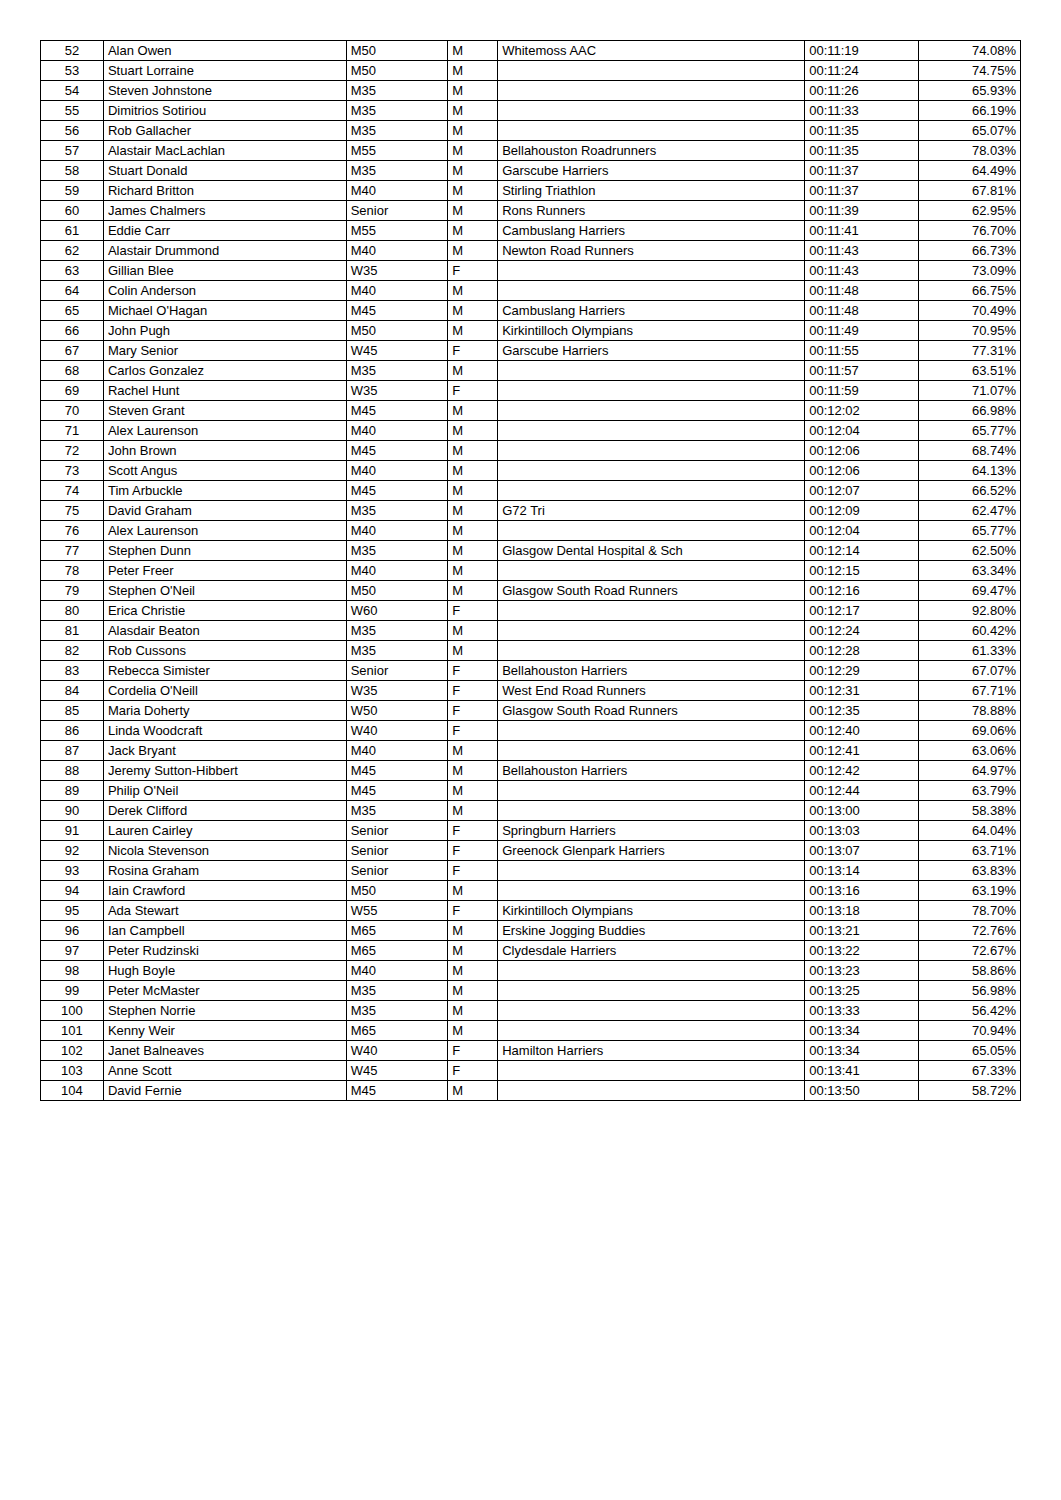| 52 | Alan Owen | M50 | M | Whitemoss AAC | 00:11:19 | 74.08% |
| 53 | Stuart Lorraine | M50 | M | | 00:11:24 | 74.75% |
| 54 | Steven Johnstone | M35 | M | | 00:11:26 | 65.93% |
| 55 | Dimitrios Sotiriou | M35 | M | | 00:11:33 | 66.19% |
| 56 | Rob Gallacher | M35 | M | | 00:11:35 | 65.07% |
| 57 | Alastair MacLachlan | M55 | M | Bellahouston Roadrunners | 00:11:35 | 78.03% |
| 58 | Stuart Donald | M35 | M | Garscube Harriers | 00:11:37 | 64.49% |
| 59 | Richard Britton | M40 | M | Stirling Triathlon | 00:11:37 | 67.81% |
| 60 | James Chalmers | Senior | M | Rons Runners | 00:11:39 | 62.95% |
| 61 | Eddie Carr | M55 | M | Cambuslang Harriers | 00:11:41 | 76.70% |
| 62 | Alastair Drummond | M40 | M | Newton Road Runners | 00:11:43 | 66.73% |
| 63 | Gillian Blee | W35 | F | | 00:11:43 | 73.09% |
| 64 | Colin Anderson | M40 | M | | 00:11:48 | 66.75% |
| 65 | Michael O'Hagan | M45 | M | Cambuslang Harriers | 00:11:48 | 70.49% |
| 66 | John Pugh | M50 | M | Kirkintilloch Olympians | 00:11:49 | 70.95% |
| 67 | Mary Senior | W45 | F | Garscube Harriers | 00:11:55 | 77.31% |
| 68 | Carlos Gonzalez | M35 | M | | 00:11:57 | 63.51% |
| 69 | Rachel Hunt | W35 | F | | 00:11:59 | 71.07% |
| 70 | Steven Grant | M45 | M | | 00:12:02 | 66.98% |
| 71 | Alex Laurenson | M40 | M | | 00:12:04 | 65.77% |
| 72 | John Brown | M45 | M | | 00:12:06 | 68.74% |
| 73 | Scott Angus | M40 | M | | 00:12:06 | 64.13% |
| 74 | Tim Arbuckle | M45 | M | | 00:12:07 | 66.52% |
| 75 | David Graham | M35 | M | G72 Tri | 00:12:09 | 62.47% |
| 76 | Alex Laurenson | M40 | M | | 00:12:04 | 65.77% |
| 77 | Stephen Dunn | M35 | M | Glasgow Dental Hospital & Sch | 00:12:14 | 62.50% |
| 78 | Peter Freer | M40 | M | | 00:12:15 | 63.34% |
| 79 | Stephen O'Neil | M50 | M | Glasgow South Road Runners | 00:12:16 | 69.47% |
| 80 | Erica Christie | W60 | F | | 00:12:17 | 92.80% |
| 81 | Alasdair Beaton | M35 | M | | 00:12:24 | 60.42% |
| 82 | Rob Cussons | M35 | M | | 00:12:28 | 61.33% |
| 83 | Rebecca Simister | Senior | F | Bellahouston Harriers | 00:12:29 | 67.07% |
| 84 | Cordelia O'Neill | W35 | F | West End Road Runners | 00:12:31 | 67.71% |
| 85 | Maria Doherty | W50 | F | Glasgow South Road Runners | 00:12:35 | 78.88% |
| 86 | Linda Woodcraft | W40 | F | | 00:12:40 | 69.06% |
| 87 | Jack Bryant | M40 | M | | 00:12:41 | 63.06% |
| 88 | Jeremy Sutton-Hibbert | M45 | M | Bellahouston Harriers | 00:12:42 | 64.97% |
| 89 | Philip O'Neil | M45 | M | | 00:12:44 | 63.79% |
| 90 | Derek Clifford | M35 | M | | 00:13:00 | 58.38% |
| 91 | Lauren Cairley | Senior | F | Springburn Harriers | 00:13:03 | 64.04% |
| 92 | Nicola Stevenson | Senior | F | Greenock Glenpark Harriers | 00:13:07 | 63.71% |
| 93 | Rosina Graham | Senior | F | | 00:13:14 | 63.83% |
| 94 | Iain Crawford | M50 | M | | 00:13:16 | 63.19% |
| 95 | Ada Stewart | W55 | F | Kirkintilloch Olympians | 00:13:18 | 78.70% |
| 96 | Ian Campbell | M65 | M | Erskine Jogging Buddies | 00:13:21 | 72.76% |
| 97 | Peter Rudzinski | M65 | M | Clydesdale Harriers | 00:13:22 | 72.67% |
| 98 | Hugh Boyle | M40 | M | | 00:13:23 | 58.86% |
| 99 | Peter McMaster | M35 | M | | 00:13:25 | 56.98% |
| 100 | Stephen Norrie | M35 | M | | 00:13:33 | 56.42% |
| 101 | Kenny Weir | M65 | M | | 00:13:34 | 70.94% |
| 102 | Janet Balneaves | W40 | F | Hamilton Harriers | 00:13:34 | 65.05% |
| 103 | Anne Scott | W45 | F | | 00:13:41 | 67.33% |
| 104 | David Fernie | M45 | M | | 00:13:50 | 58.72% |